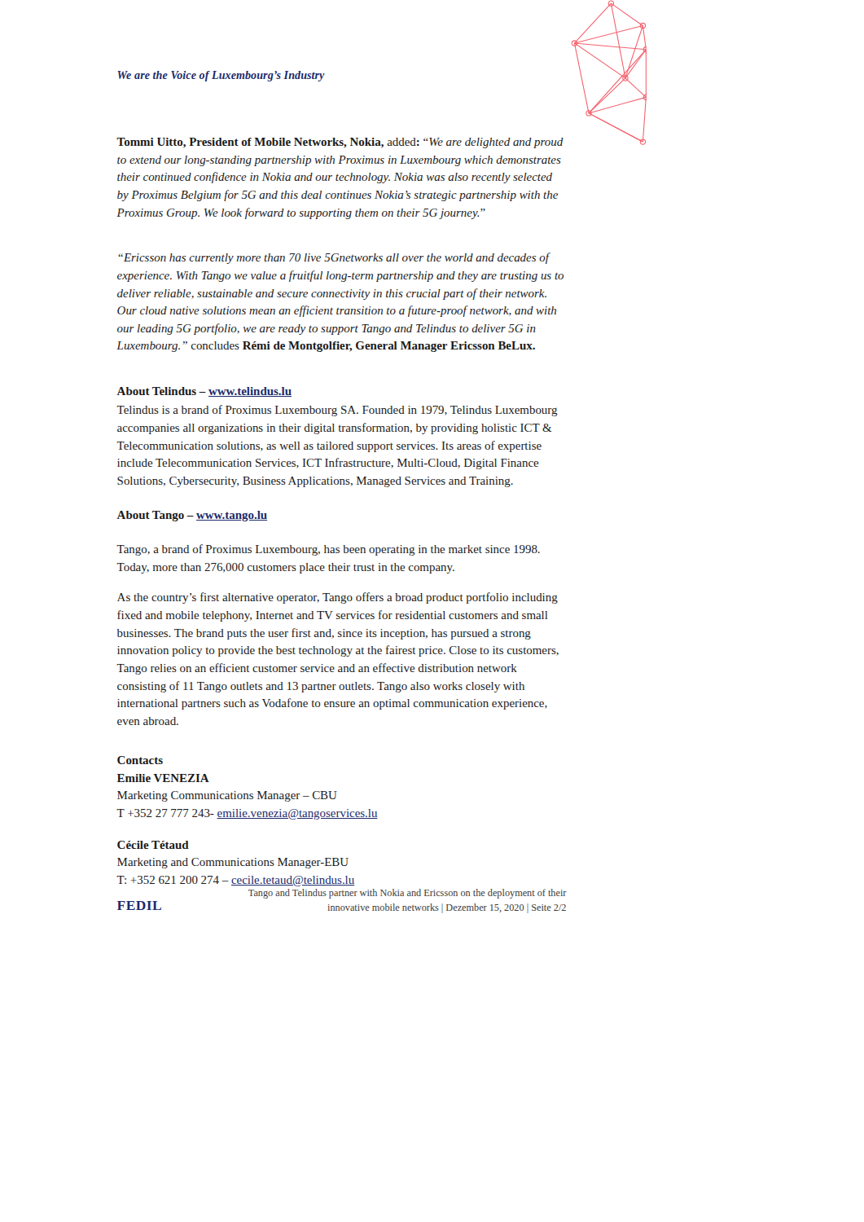We are the Voice of Luxembourg’s Industry
Tommi Uitto, President of Mobile Networks, Nokia, added: “We are delighted and proud to extend our long-standing partnership with Proximus in Luxembourg which demonstrates their continued confidence in Nokia and our technology. Nokia was also recently selected by Proximus Belgium for 5G and this deal continues Nokia’s strategic partnership with the Proximus Group. We look forward to supporting them on their 5G journey.”
“Ericsson has currently more than 70 live 5Gnetworks all over the world and decades of experience. With Tango we value a fruitful long-term partnership and they are trusting us to deliver reliable, sustainable and secure connectivity in this crucial part of their network. Our cloud native solutions mean an efficient transition to a future-proof network, and with our leading 5G portfolio, we are ready to support Tango and Telindus to deliver 5G in Luxembourg.” concludes Rémi de Montgolfier, General Manager Ericsson BeLux.
About Telindus – www.telindus.lu
Telindus is a brand of Proximus Luxembourg SA. Founded in 1979, Telindus Luxembourg accompanies all organizations in their digital transformation, by providing holistic ICT & Telecommunication solutions, as well as tailored support services. Its areas of expertise include Telecommunication Services, ICT Infrastructure, Multi-Cloud, Digital Finance Solutions, Cybersecurity, Business Applications, Managed Services and Training.
About Tango – www.tango.lu
Tango, a brand of Proximus Luxembourg, has been operating in the market since 1998. Today, more than 276,000 customers place their trust in the company.
As the country’s first alternative operator, Tango offers a broad product portfolio including fixed and mobile telephony, Internet and TV services for residential customers and small businesses. The brand puts the user first and, since its inception, has pursued a strong innovation policy to provide the best technology at the fairest price. Close to its customers, Tango relies on an efficient customer service and an effective distribution network consisting of 11 Tango outlets and 13 partner outlets. Tango also works closely with international partners such as Vodafone to ensure an optimal communication experience, even abroad.
Contacts
Emilie VENEZIA
Marketing Communications Manager – CBU
T +352 27 777 243- emilie.venezia@tangoservices.lu
Cécile Tétaud
Marketing and Communications Manager-EBU
T: +352 621 200 274 – cecile.tetaud@telindus.lu
FEDIL
Tango and Telindus partner with Nokia and Ericsson on the deployment of their innovative mobile networks | Dezember 15, 2020 | Seite 2/2